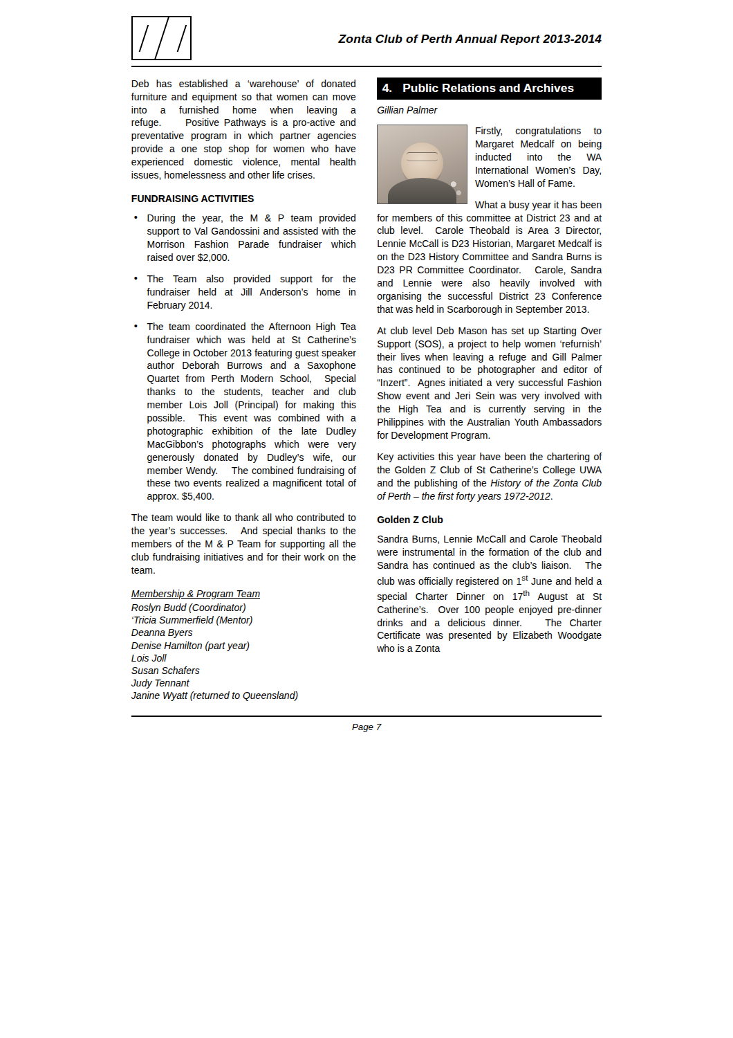Zonta Club of Perth Annual Report 2013-2014
Deb has established a ‘warehouse’ of donated furniture and equipment so that women can move into a furnished home when leaving a refuge. Positive Pathways is a pro-active and preventative program in which partner agencies provide a one stop shop for women who have experienced domestic violence, mental health issues, homelessness and other life crises.
FUNDRAISING ACTIVITIES
During the year, the M & P team provided support to Val Gandossini and assisted with the Morrison Fashion Parade fundraiser which raised over $2,000.
The Team also provided support for the fundraiser held at Jill Anderson’s home in February 2014.
The team coordinated the Afternoon High Tea fundraiser which was held at St Catherine’s College in October 2013 featuring guest speaker author Deborah Burrows and a Saxophone Quartet from Perth Modern School, Special thanks to the students, teacher and club member Lois Joll (Principal) for making this possible. This event was combined with a photographic exhibition of the late Dudley MacGibbon’s photographs which were very generously donated by Dudley’s wife, our member Wendy. The combined fundraising of these two events realized a magnificent total of approx. $5,400.
The team would like to thank all who contributed to the year’s successes. And special thanks to the members of the M & P Team for supporting all the club fundraising initiatives and for their work on the team.
Membership & Program Team Roslyn Budd (Coordinator)
‘Tricia Summerfield (Mentor)
Deanna Byers
Denise Hamilton (part year)
Lois Joll
Susan Schafers
Judy Tennant
Janine Wyatt (returned to Queensland)
4. Public Relations and Archives
Gillian Palmer
Firstly, congratulations to Margaret Medcalf on being inducted into the WA International Women’s Day, Women’s Hall of Fame.
What a busy year it has been for members of this committee at District 23 and at club level. Carole Theobald is Area 3 Director, Lennie McCall is D23 Historian, Margaret Medcalf is on the D23 History Committee and Sandra Burns is D23 PR Committee Coordinator. Carole, Sandra and Lennie were also heavily involved with organising the successful District 23 Conference that was held in Scarborough in September 2013.
At club level Deb Mason has set up Starting Over Support (SOS), a project to help women ‘refurnish’ their lives when leaving a refuge and Gill Palmer has continued to be photographer and editor of “Inzert”. Agnes initiated a very successful Fashion Show event and Jeri Sein was very involved with the High Tea and is currently serving in the Philippines with the Australian Youth Ambassadors for Development Program.
Key activities this year have been the chartering of the Golden Z Club of St Catherine’s College UWA and the publishing of the History of the Zonta Club of Perth – the first forty years 1972-2012.
Golden Z Club
Sandra Burns, Lennie McCall and Carole Theobald were instrumental in the formation of the club and Sandra has continued as the club’s liaison. The club was officially registered on 1st June and held a special Charter Dinner on 17th August at St Catherine’s. Over 100 people enjoyed pre-dinner drinks and a delicious dinner. The Charter Certificate was presented by Elizabeth Woodgate who is a Zonta
Page 7